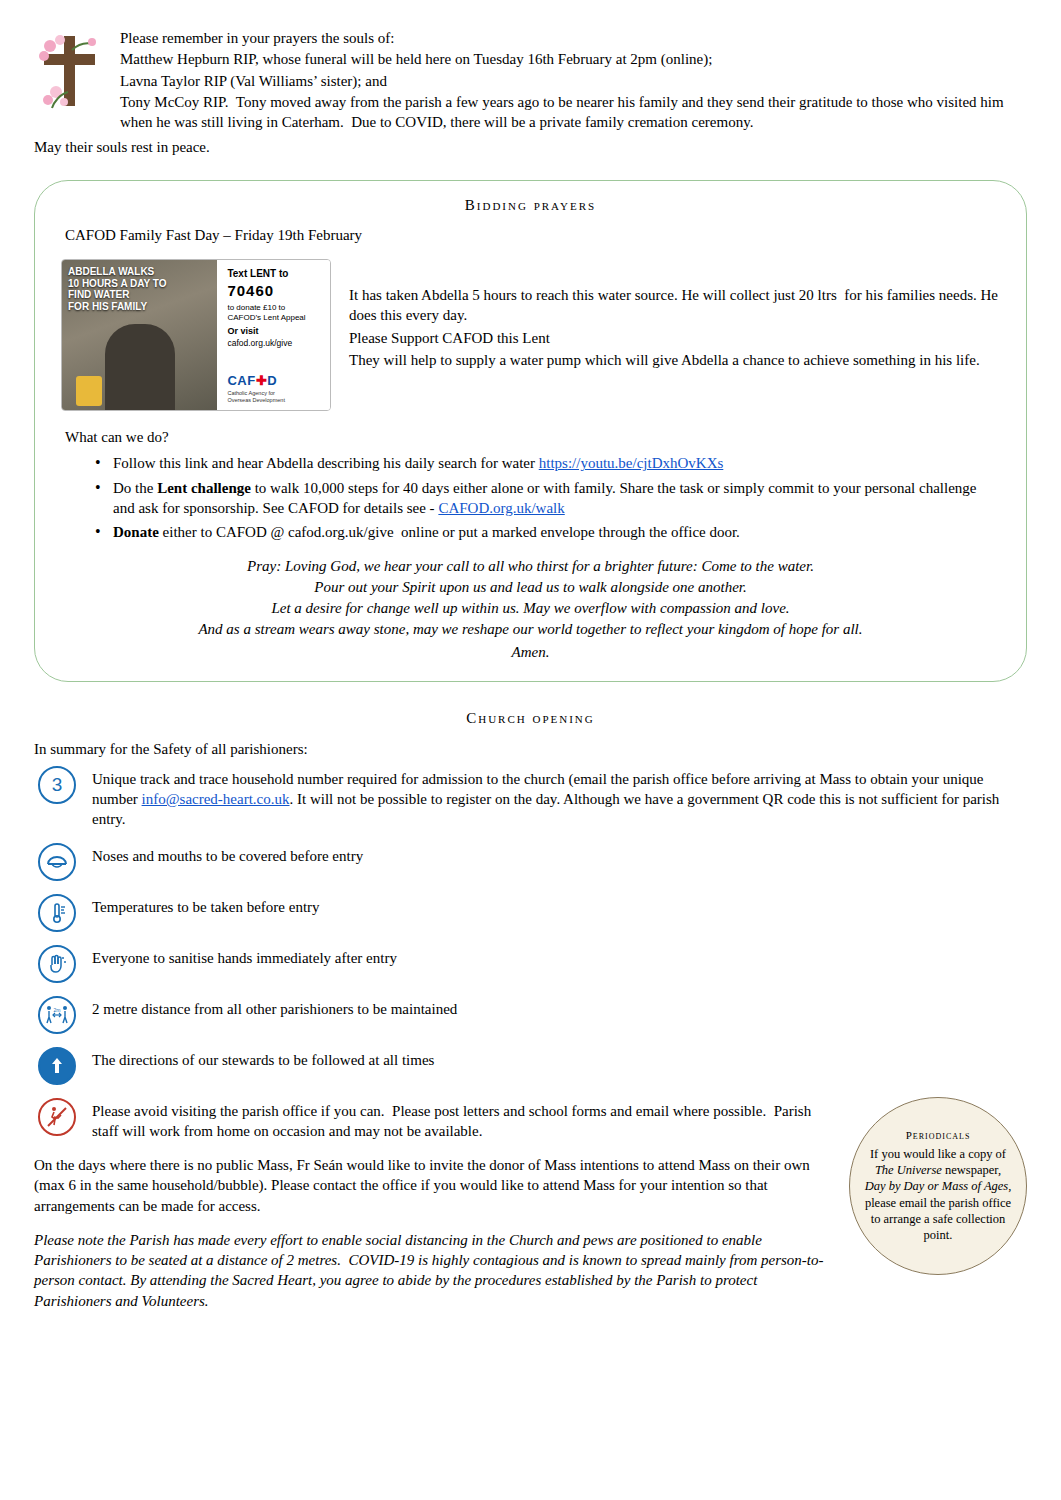Please remember in your prayers the souls of:
Matthew Hepburn RIP, whose funeral will be held here on Tuesday 16th February at 2pm (online);
Lavna Taylor RIP (Val Williams’ sister); and
Tony McCoy RIP. Tony moved away from the parish a few years ago to be nearer his family and they send their gratitude to those who visited him when he was still living in Caterham. Due to COVID, there will be a private family cremation ceremony.
May their souls rest in peace.
Bidding prayers
CAFOD Family Fast Day – Friday 19th February
ABDELLA WALKS
10 HOURS A DAY TO
FIND WATER
FOR HIS FAMILY
Text LENT to
70460
to donate £10 to
CAFOD’s Lent Appeal
Or visit
cafod.org.uk/give
CAF✚D Catholic Agency for
Overseas Development
It has taken Abdella 5 hours to reach this water source. He will collect just 20 ltrs for his families needs. He does this every day.
Please Support CAFOD this Lent
They will help to supply a water pump which will give Abdella a chance to achieve something in his life.
What can we do?
Follow this link and hear Abdella describing his daily search for water https://youtu.be/cjtDxhOvKXs
Do the Lent challenge to walk 10,000 steps for 40 days either alone or with family. Share the task or simply commit to your personal challenge and ask for sponsorship. See CAFOD for details see - CAFOD.org.uk/walk
Donate either to CAFOD @ cafod.org.uk/give online or put a marked envelope through the office door.
Pray: Loving God, we hear your call to all who thirst for a brighter future: Come to the water.
Pour out your Spirit upon us and lead us to walk alongside one another.
Let a desire for change well up within us. May we overflow with compassion and love.
And as a stream wears away stone, may we reshape our world together to reflect your kingdom of hope for all.
Amen.
Church opening
In summary for the Safety of all parishioners:
3
Unique track and trace household number required for admission to the church (email the parish office before arriving at Mass to obtain your unique number info@sacred-heart.co.uk. It will not be possible to register on the day. Although we have a government QR code this is not sufficient for parish entry.
Noses and mouths to be covered before entry
Temperatures to be taken before entry
Everyone to sanitise hands immediately after entry
2m
2 metre distance from all other parishioners to be maintained
The directions of our stewards to be followed at all times
Periodicals
If you would like a copy of The Universe newspaper, Day by Day or Mass of Ages, please email the parish office to arrange a safe collection point.
Please avoid visiting the parish office if you can. Please post letters and school forms and email where possible. Parish staff will work from home on occasion and may not be available.
On the days where there is no public Mass, Fr Seán would like to invite the donor of Mass intentions to attend Mass on their own (max 6 in the same household/bubble). Please contact the office if you would like to attend Mass for your intention so that arrangements can be made for access.
Please note the Parish has made every effort to enable social distancing in the Church and pews are positioned to enable Parishioners to be seated at a distance of 2 metres. COVID-19 is highly contagious and is known to spread mainly from person-to-person contact. By attending the Sacred Heart, you agree to abide by the procedures established by the Parish to protect Parishioners and Volunteers.